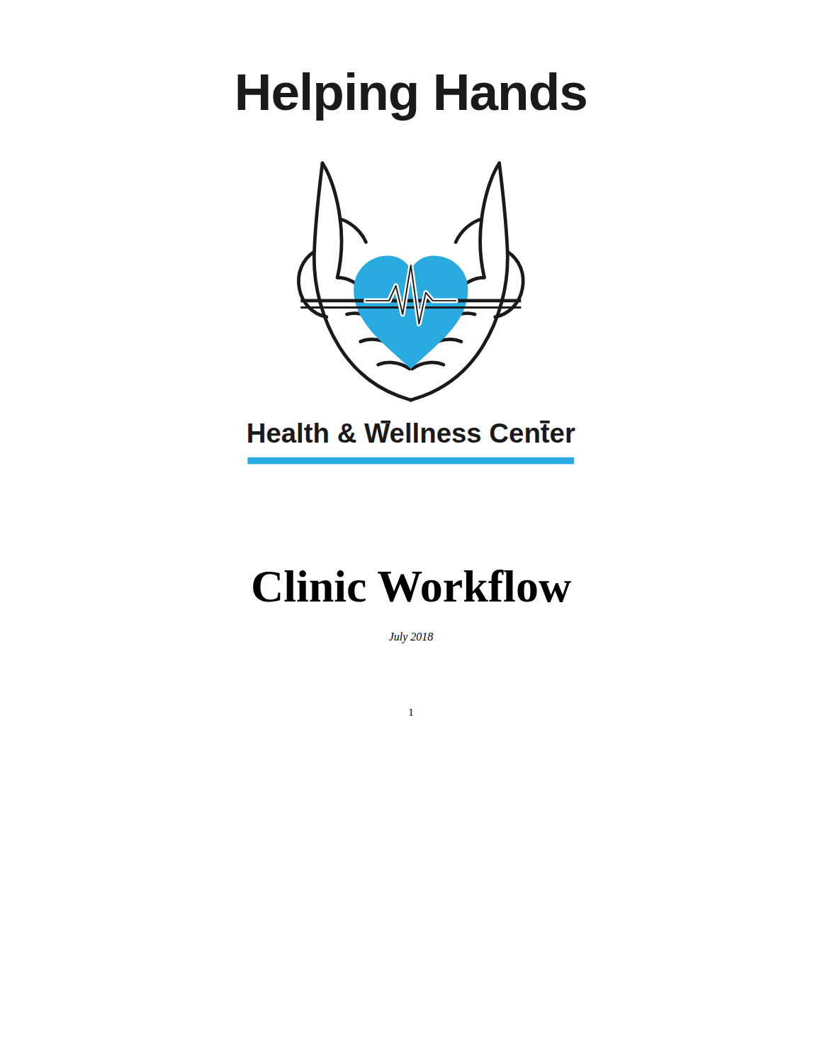Helping Hands Health & Wellness Center
Clinic Workflow
July 2018
1